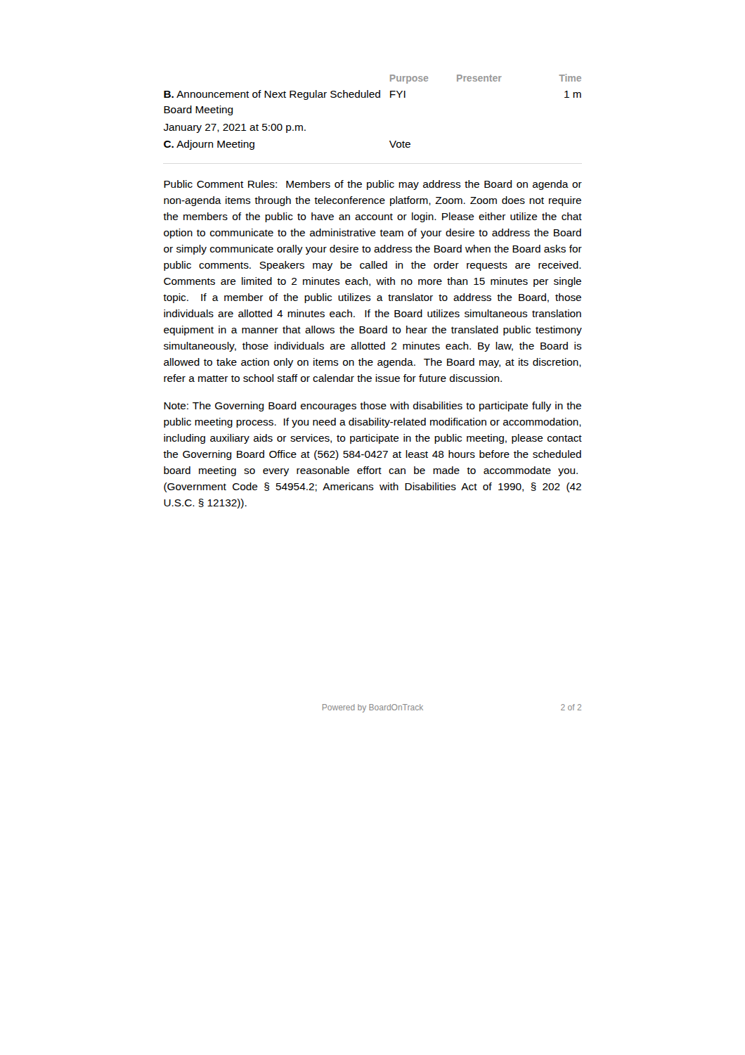| | Purpose | Presenter | Time |
| --- | --- | --- | --- |
| B. Announcement of Next Regular Scheduled Board Meeting | FYI | | 1 m |
| January 27, 2021 at 5:00 p.m. | | | |
| C. Adjourn Meeting | Vote | | |
Public Comment Rules: Members of the public may address the Board on agenda or non-agenda items through the teleconference platform, Zoom. Zoom does not require the members of the public to have an account or login. Please either utilize the chat option to communicate to the administrative team of your desire to address the Board or simply communicate orally your desire to address the Board when the Board asks for public comments. Speakers may be called in the order requests are received. Comments are limited to 2 minutes each, with no more than 15 minutes per single topic. If a member of the public utilizes a translator to address the Board, those individuals are allotted 4 minutes each. If the Board utilizes simultaneous translation equipment in a manner that allows the Board to hear the translated public testimony simultaneously, those individuals are allotted 2 minutes each. By law, the Board is allowed to take action only on items on the agenda. The Board may, at its discretion, refer a matter to school staff or calendar the issue for future discussion.
Note: The Governing Board encourages those with disabilities to participate fully in the public meeting process. If you need a disability-related modification or accommodation, including auxiliary aids or services, to participate in the public meeting, please contact the Governing Board Office at (562) 584-0427 at least 48 hours before the scheduled board meeting so every reasonable effort can be made to accommodate you. (Government Code § 54954.2; Americans with Disabilities Act of 1990, § 202 (42 U.S.C. § 12132)).
Powered by BoardOnTrack 2 of 2